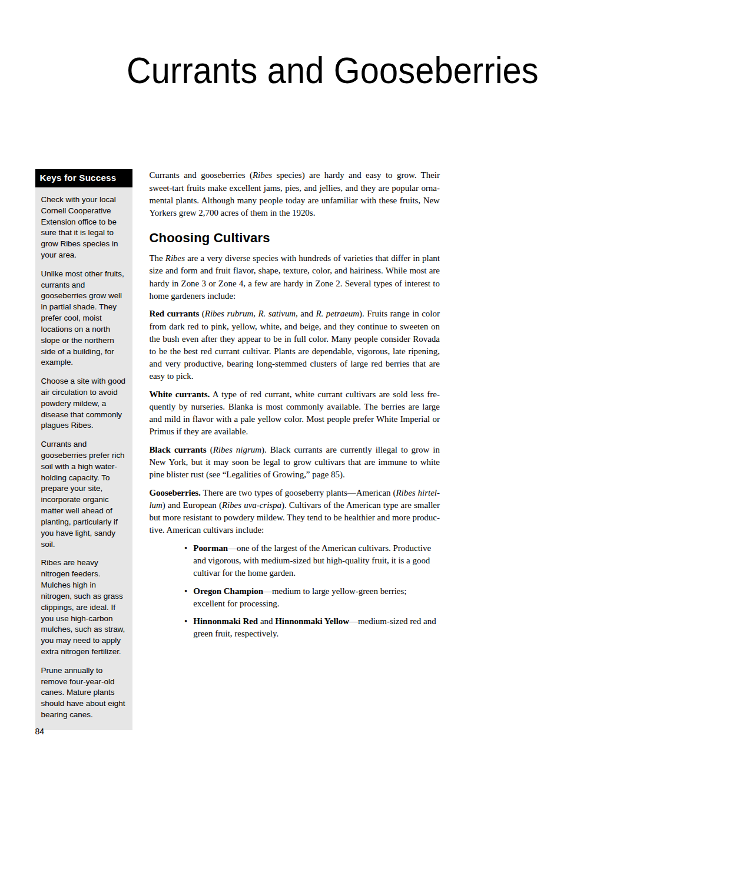Currants and Gooseberries
Keys for Success
Check with your local Cornell Cooperative Extension office to be sure that it is legal to grow Ribes species in your area.
Unlike most other fruits, currants and gooseberries grow well in partial shade. They prefer cool, moist locations on a north slope or the northern side of a building, for example.
Choose a site with good air circulation to avoid powdery mildew, a disease that commonly plagues Ribes.
Currants and gooseberries prefer rich soil with a high water-holding capacity. To prepare your site, incorporate organic matter well ahead of planting, particularly if you have light, sandy soil.
Ribes are heavy nitrogen feeders. Mulches high in nitrogen, such as grass clippings, are ideal. If you use high-carbon mulches, such as straw, you may need to apply extra nitrogen fertilizer.
Prune annually to remove four-year-old canes. Mature plants should have about eight bearing canes.
Currants and gooseberries (Ribes species) are hardy and easy to grow. Their sweet-tart fruits make excellent jams, pies, and jellies, and they are popular ornamental plants. Although many people today are unfamiliar with these fruits, New Yorkers grew 2,700 acres of them in the 1920s.
Choosing Cultivars
The Ribes are a very diverse species with hundreds of varieties that differ in plant size and form and fruit flavor, shape, texture, color, and hairiness. While most are hardy in Zone 3 or Zone 4, a few are hardy in Zone 2. Several types of interest to home gardeners include:
Red currants (Ribes rubrum, R. sativum, and R. petraeum). Fruits range in color from dark red to pink, yellow, white, and beige, and they continue to sweeten on the bush even after they appear to be in full color. Many people consider Rovada to be the best red currant cultivar. Plants are dependable, vigorous, late ripening, and very productive, bearing long-stemmed clusters of large red berries that are easy to pick.
White currants. A type of red currant, white currant cultivars are sold less frequently by nurseries. Blanka is most commonly available. The berries are large and mild in flavor with a pale yellow color. Most people prefer White Imperial or Primus if they are available.
Black currants (Ribes nigrum). Black currants are currently illegal to grow in New York, but it may soon be legal to grow cultivars that are immune to white pine blister rust (see “Legalities of Growing,” page 85).
Gooseberries. There are two types of gooseberry plants—American (Ribes hirtellum) and European (Ribes uva-crispa). Cultivars of the American type are smaller but more resistant to powdery mildew. They tend to be healthier and more productive. American cultivars include:
Poorman—one of the largest of the American cultivars. Productive and vigorous, with medium-sized but high-quality fruit, it is a good cultivar for the home garden.
Oregon Champion—medium to large yellow-green berries; excellent for processing.
Hinnonmaki Red and Hinnonmaki Yellow—medium-sized red and green fruit, respectively.
84